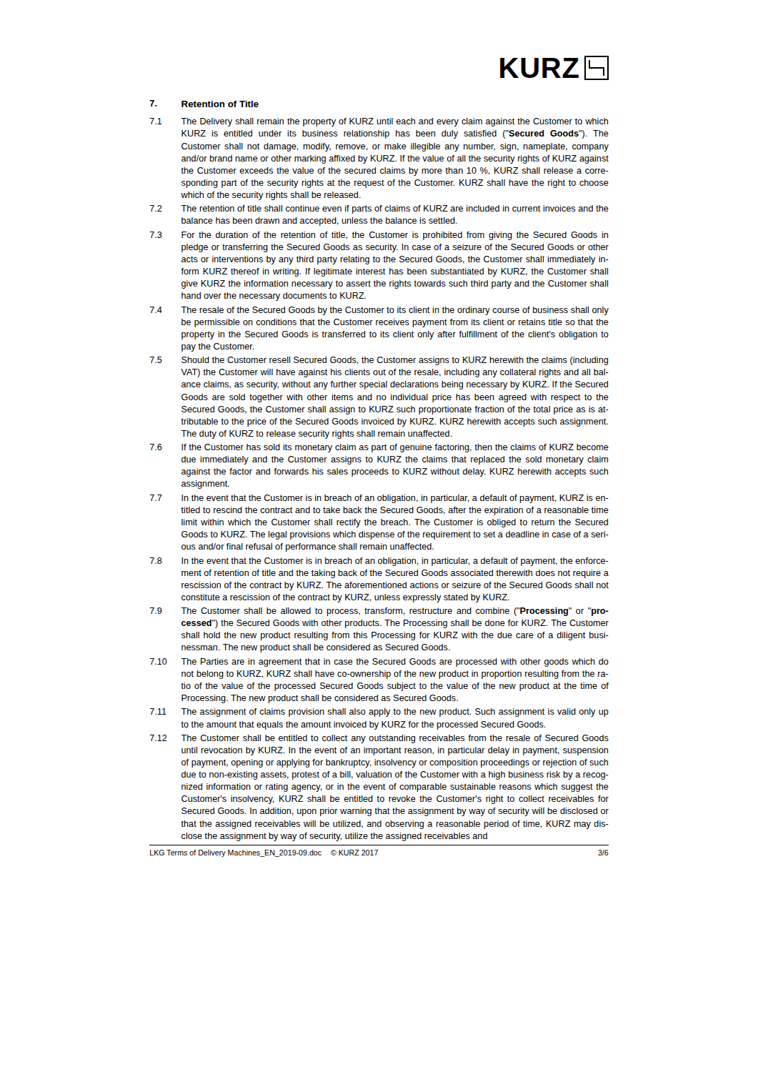KURZ
7.
Retention of Title
7.1 The Delivery shall remain the property of KURZ until each and every claim against the Customer to which KURZ is entitled under its business relationship has been duly satisfied ("Secured Goods"). The Customer shall not damage, modify, remove, or make illegible any number, sign, nameplate, company and/or brand name or other marking affixed by KURZ. If the value of all the security rights of KURZ against the Customer exceeds the value of the secured claims by more than 10 %, KURZ shall release a corresponding part of the security rights at the request of the Customer. KURZ shall have the right to choose which of the security rights shall be released.
7.2 The retention of title shall continue even if parts of claims of KURZ are included in current invoices and the balance has been drawn and accepted, unless the balance is settled.
7.3 For the duration of the retention of title, the Customer is prohibited from giving the Secured Goods in pledge or transferring the Secured Goods as security. In case of a seizure of the Secured Goods or other acts or interventions by any third party relating to the Secured Goods, the Customer shall immediately inform KURZ thereof in writing. If legitimate interest has been substantiated by KURZ, the Customer shall give KURZ the information necessary to assert the rights towards such third party and the Customer shall hand over the necessary documents to KURZ.
7.4 The resale of the Secured Goods by the Customer to its client in the ordinary course of business shall only be permissible on conditions that the Customer receives payment from its client or retains title so that the property in the Secured Goods is transferred to its client only after fulfillment of the client's obligation to pay the Customer.
7.5 Should the Customer resell Secured Goods, the Customer assigns to KURZ herewith the claims (including VAT) the Customer will have against his clients out of the resale, including any collateral rights and all balance claims, as security, without any further special declarations being necessary by KURZ. If the Secured Goods are sold together with other items and no individual price has been agreed with respect to the Secured Goods, the Customer shall assign to KURZ such proportionate fraction of the total price as is attributable to the price of the Secured Goods invoiced by KURZ. KURZ herewith accepts such assignment. The duty of KURZ to release security rights shall remain unaffected.
7.6 If the Customer has sold its monetary claim as part of genuine factoring, then the claims of KURZ become due immediately and the Customer assigns to KURZ the claims that replaced the sold monetary claim against the factor and forwards his sales proceeds to KURZ without delay. KURZ herewith accepts such assignment.
7.7 In the event that the Customer is in breach of an obligation, in particular, a default of payment, KURZ is entitled to rescind the contract and to take back the Secured Goods, after the expiration of a reasonable time limit within which the Customer shall rectify the breach. The Customer is obliged to return the Secured Goods to KURZ. The legal provisions which dispense of the requirement to set a deadline in case of a serious and/or final refusal of performance shall remain unaffected.
7.8 In the event that the Customer is in breach of an obligation, in particular, a default of payment, the enforcement of retention of title and the taking back of the Secured Goods associated therewith does not require a rescission of the contract by KURZ. The aforementioned actions or seizure of the Secured Goods shall not constitute a rescission of the contract by KURZ, unless expressly stated by KURZ.
7.9 The Customer shall be allowed to process, transform, restructure and combine ("Processing" or "processed") the Secured Goods with other products. The Processing shall be done for KURZ. The Customer shall hold the new product resulting from this Processing for KURZ with the due care of a diligent businessman. The new product shall be considered as Secured Goods.
7.10 The Parties are in agreement that in case the Secured Goods are processed with other goods which do not belong to KURZ, KURZ shall have co-ownership of the new product in proportion resulting from the ratio of the value of the processed Secured Goods subject to the value of the new product at the time of Processing. The new product shall be considered as Secured Goods.
7.11 The assignment of claims provision shall also apply to the new product. Such assignment is valid only up to the amount that equals the amount invoiced by KURZ for the processed Secured Goods.
7.12 The Customer shall be entitled to collect any outstanding receivables from the resale of Secured Goods until revocation by KURZ. In the event of an important reason, in particular delay in payment, suspension of payment, opening or applying for bankruptcy, insolvency or composition proceedings or rejection of such due to non-existing assets, protest of a bill, valuation of the Customer with a high business risk by a recognized information or rating agency, or in the event of comparable sustainable reasons which suggest the Customer's insolvency, KURZ shall be entitled to revoke the Customer's right to collect receivables for Secured Goods. In addition, upon prior warning that the assignment by way of security will be disclosed or that the assigned receivables will be utilized, and observing a reasonable period of time, KURZ may disclose the assignment by way of security, utilize the assigned receivables and
LKG Terms of Delivery Machines_EN_2019-09.doc © KURZ 2017 3/6